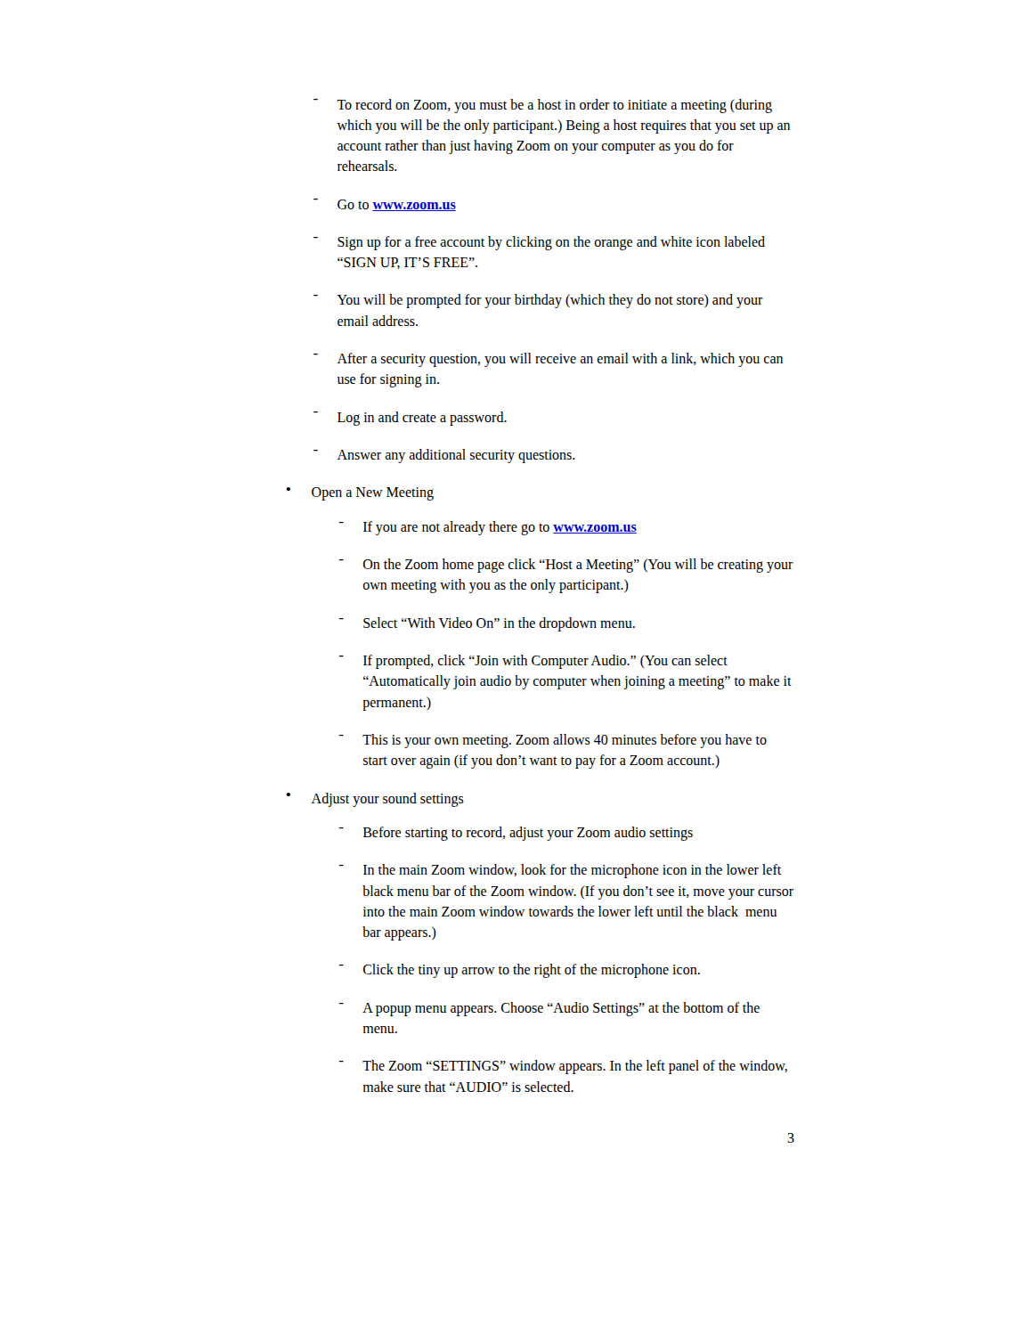-To record on Zoom, you must be a host in order to initiate a meeting (during which you will be the only participant.) Being a host requires that you set up an account rather than just having Zoom on your computer as you do for rehearsals.
-Go to www.zoom.us
-Sign up for a free account by clicking on the orange and white icon labeled “SIGN UP, IT’S FREE”.
-You will be prompted for your birthday (which they do not store) and your email address.
-After a security question, you will receive an email with a link, which you can use for signing in.
-Log in and create a password.
-Answer any additional security questions.
• Open a New Meeting
-If you are not already there go to www.zoom.us
-On the Zoom home page click “Host a Meeting” (You will be creating your own meeting with you as the only participant.)
-Select “With Video On” in the dropdown menu.
-If prompted, click “Join with Computer Audio.” (You can select “Automatically join audio by computer when joining a meeting” to make it permanent.)
-This is your own meeting. Zoom allows 40 minutes before you have to start over again (if you don’t want to pay for a Zoom account.)
• Adjust your sound settings
-Before starting to record, adjust your Zoom audio settings
-In the main Zoom window, look for the microphone icon in the lower left black menu bar of the Zoom window. (If you don’t see it, move your cursor into the main Zoom window towards the lower left until the black menu bar appears.)
-Click the tiny up arrow to the right of the microphone icon.
-A popup menu appears. Choose “Audio Settings” at the bottom of the menu.
-The Zoom “SETTINGS” window appears. In the left panel of the window, make sure that “AUDIO” is selected.
3